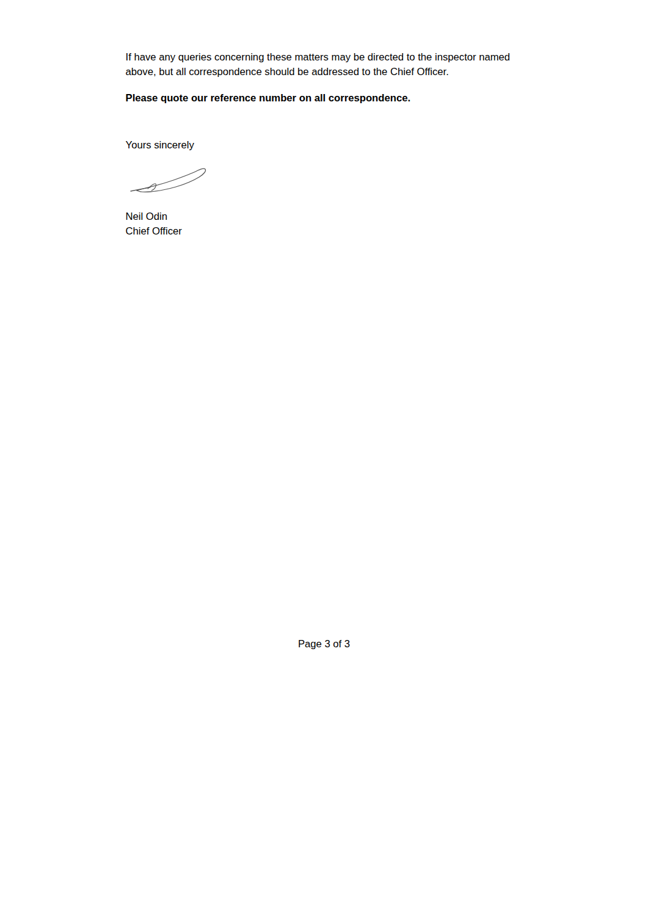If have any queries concerning these matters may be directed to the inspector named above, but all correspondence should be addressed to the Chief Officer.
Please quote our reference number on all correspondence.
Yours sincerely
Neil Odin
Chief Officer
Page 3 of 3